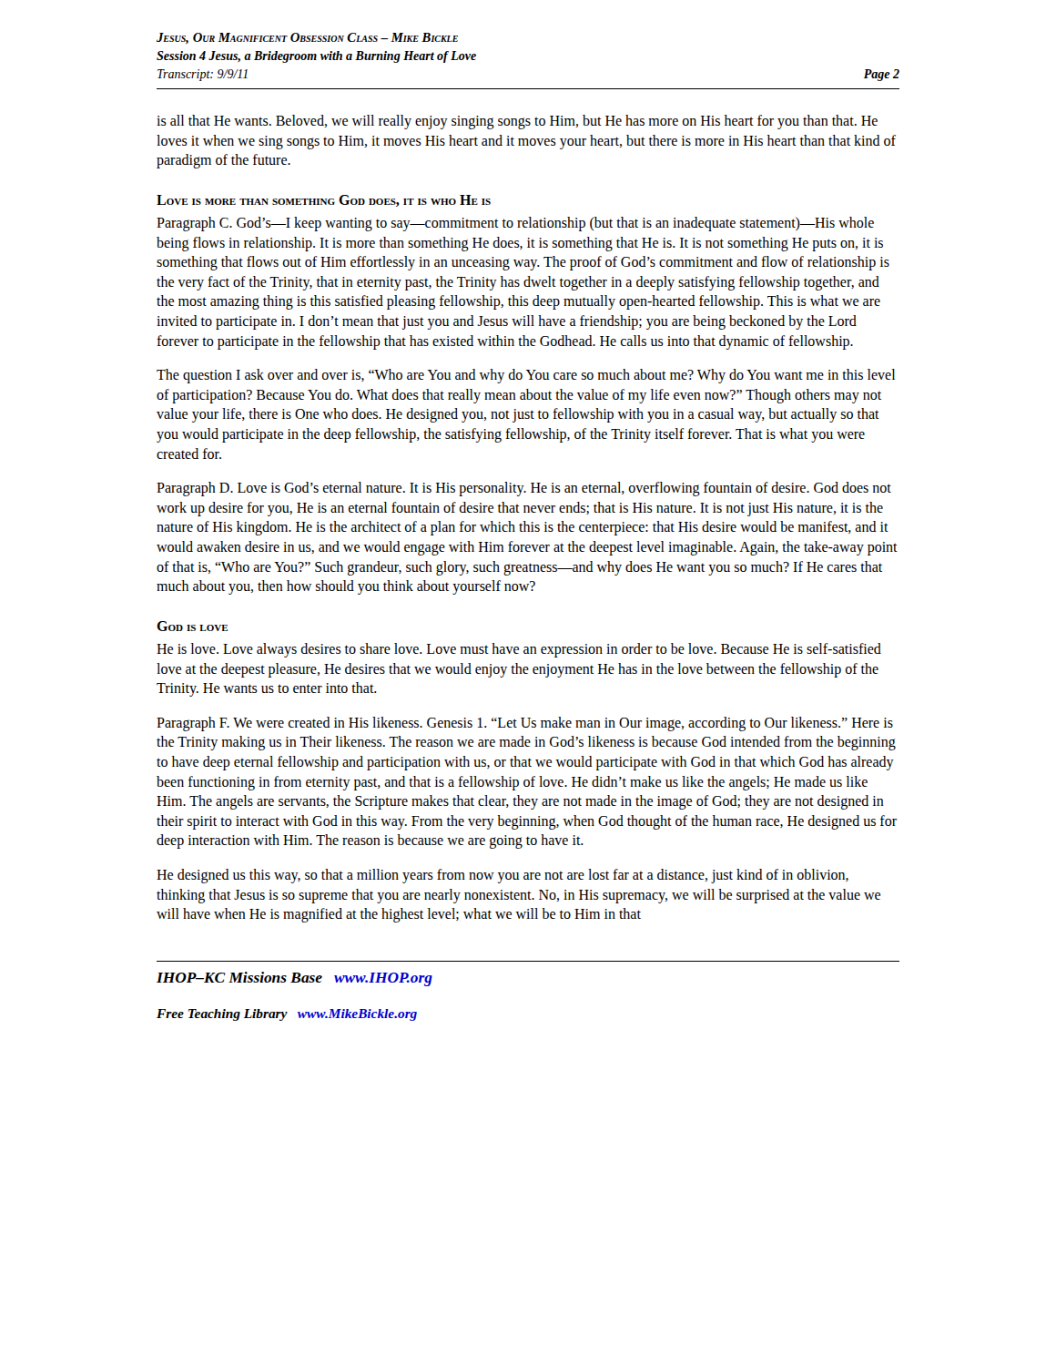Jesus, Our Magnificent Obsession Class – Mike Bickle
Session 4 Jesus, a Bridegroom with a Burning Heart of Love
Transcript: 9/9/11 Page 2
is all that He wants. Beloved, we will really enjoy singing songs to Him, but He has more on His heart for you than that. He loves it when we sing songs to Him, it moves His heart and it moves your heart, but there is more in His heart than that kind of paradigm of the future.
Love is more than something God does, it is who He is
Paragraph C. God’s—I keep wanting to say—commitment to relationship (but that is an inadequate statement)—His whole being flows in relationship. It is more than something He does, it is something that He is. It is not something He puts on, it is something that flows out of Him effortlessly in an unceasing way. The proof of God’s commitment and flow of relationship is the very fact of the Trinity, that in eternity past, the Trinity has dwelt together in a deeply satisfying fellowship together, and the most amazing thing is this satisfied pleasing fellowship, this deep mutually open-hearted fellowship. This is what we are invited to participate in. I don’t mean that just you and Jesus will have a friendship; you are being beckoned by the Lord forever to participate in the fellowship that has existed within the Godhead. He calls us into that dynamic of fellowship.
The question I ask over and over is, “Who are You and why do You care so much about me? Why do You want me in this level of participation? Because You do. What does that really mean about the value of my life even now?” Though others may not value your life, there is One who does. He designed you, not just to fellowship with you in a casual way, but actually so that you would participate in the deep fellowship, the satisfying fellowship, of the Trinity itself forever. That is what you were created for.
Paragraph D. Love is God’s eternal nature. It is His personality. He is an eternal, overflowing fountain of desire. God does not work up desire for you, He is an eternal fountain of desire that never ends; that is His nature. It is not just His nature, it is the nature of His kingdom. He is the architect of a plan for which this is the centerpiece: that His desire would be manifest, and it would awaken desire in us, and we would engage with Him forever at the deepest level imaginable. Again, the take-away point of that is, “Who are You?” Such grandeur, such glory, such greatness—and why does He want you so much? If He cares that much about you, then how should you think about yourself now?
God is love
He is love. Love always desires to share love. Love must have an expression in order to be love. Because He is self-satisfied love at the deepest pleasure, He desires that we would enjoy the enjoyment He has in the love between the fellowship of the Trinity. He wants us to enter into that.
Paragraph F. We were created in His likeness. Genesis 1. “Let Us make man in Our image, according to Our likeness.” Here is the Trinity making us in Their likeness. The reason we are made in God’s likeness is because God intended from the beginning to have deep eternal fellowship and participation with us, or that we would participate with God in that which God has already been functioning in from eternity past, and that is a fellowship of love. He didn’t make us like the angels; He made us like Him. The angels are servants, the Scripture makes that clear, they are not made in the image of God; they are not designed in their spirit to interact with God in this way. From the very beginning, when God thought of the human race, He designed us for deep interaction with Him. The reason is because we are going to have it.
He designed us this way, so that a million years from now you are not are lost far at a distance, just kind of in oblivion, thinking that Jesus is so supreme that you are nearly nonexistent. No, in His supremacy, we will be surprised at the value we will have when He is magnified at the highest level; what we will be to Him in that
IHOP–KC Missions Base www.IHOP.org
Free Teaching Library www.MikeBickle.org